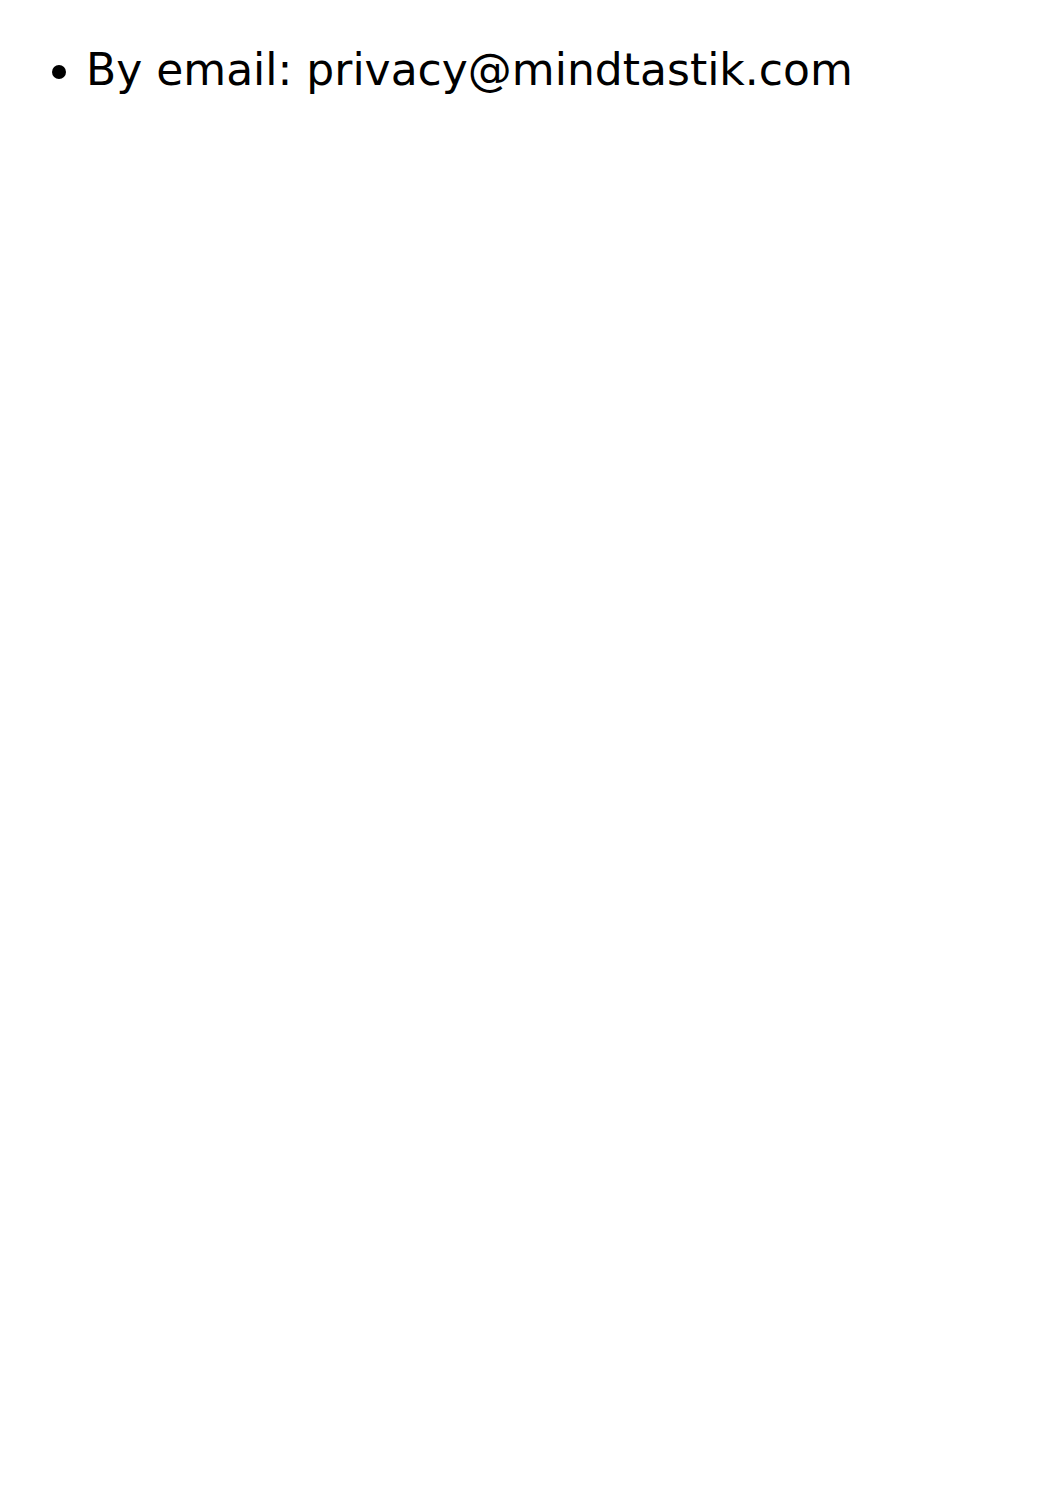By email: privacy@mindtastik.com